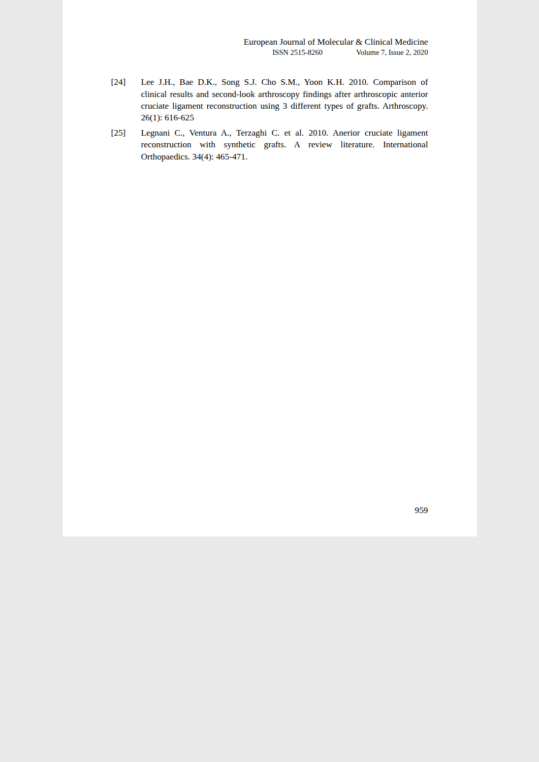European Journal of Molecular & Clinical Medicine ISSN 2515-8260 Volume 7, Issue 2, 2020
[24] Lee J.H., Bae D.K., Song S.J. Cho S.M., Yoon K.H. 2010. Comparison of clinical results and second-look arthroscopy findings after arthroscopic anterior cruciate ligament reconstruction using 3 different types of grafts. Arthroscopy. 26(1): 616-625
[25] Legnani C., Ventura A., Terzaghi C. et al. 2010. Anerior cruciate ligament reconstruction with synthetic grafts. A review literature. International Orthopaedics. 34(4): 465-471.
959